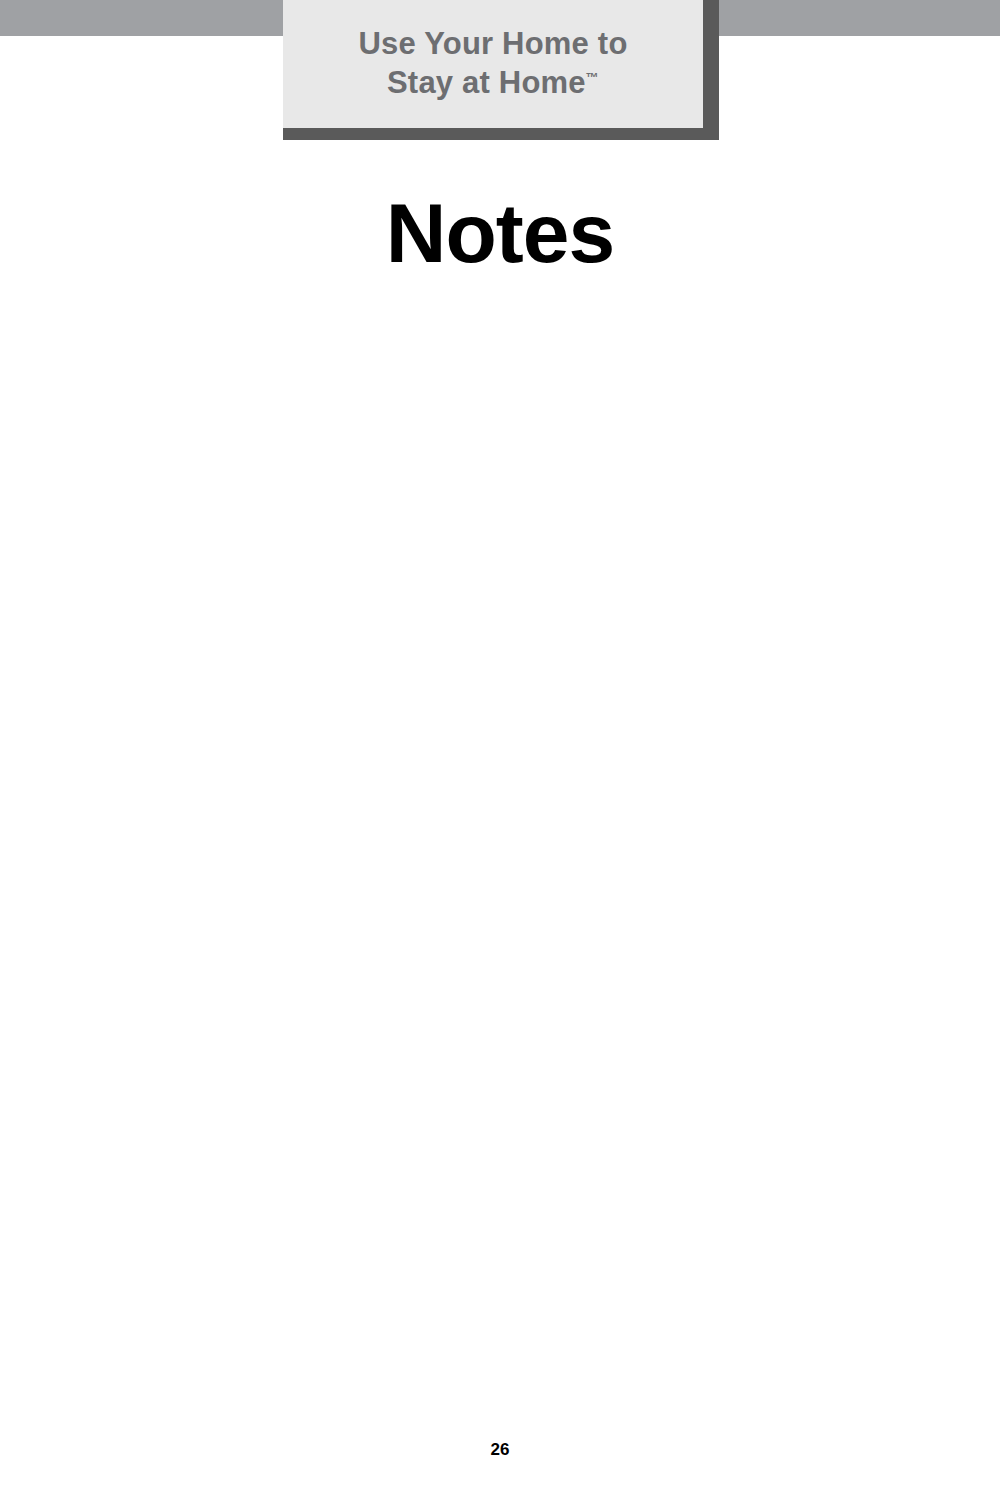Use Your Home to
Stay at Home™
Notes
26